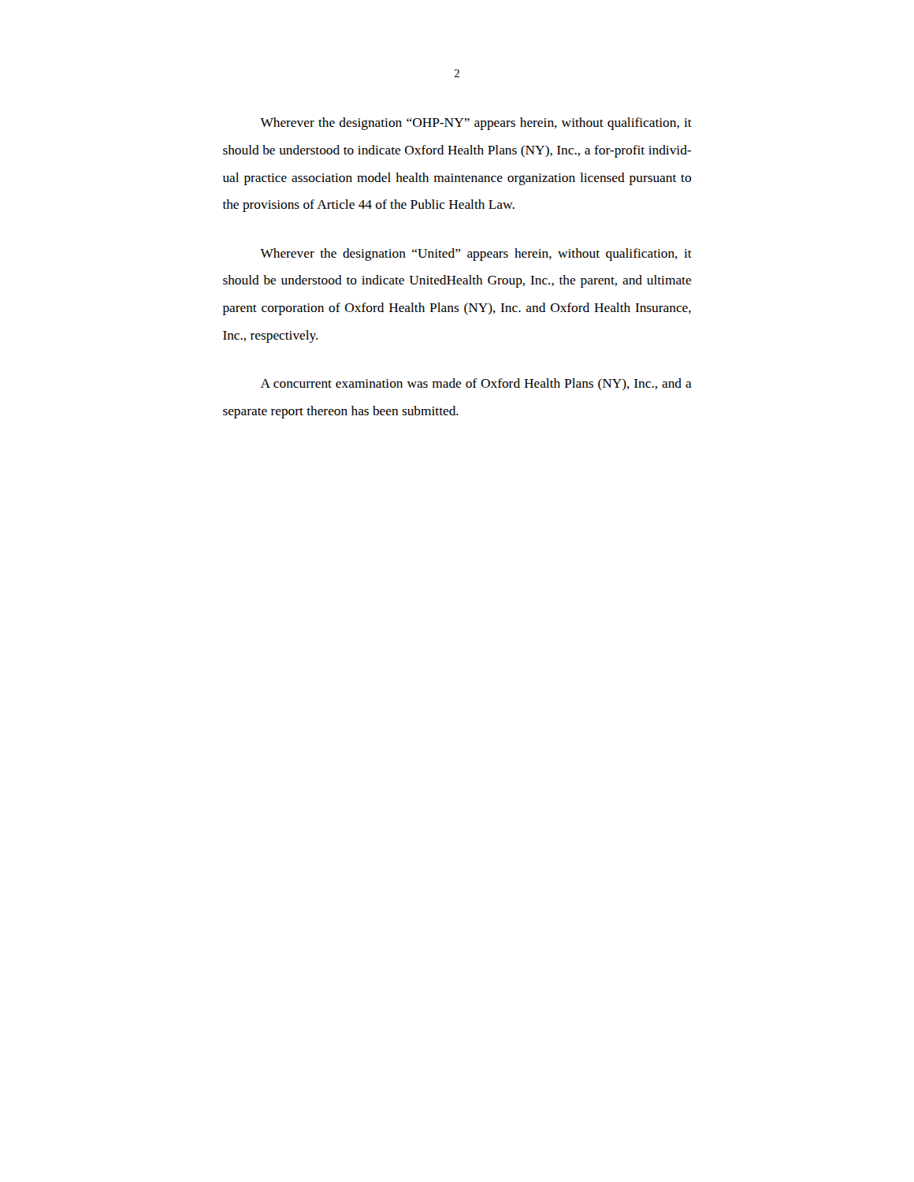2
Wherever the designation “OHP-NY” appears herein, without qualification, it should be understood to indicate Oxford Health Plans (NY), Inc., a for-profit individual practice association model health maintenance organization licensed pursuant to the provisions of Article 44 of the Public Health Law.
Wherever the designation “United” appears herein, without qualification, it should be understood to indicate UnitedHealth Group, Inc., the parent, and ultimate parent corporation of Oxford Health Plans (NY), Inc. and Oxford Health Insurance, Inc., respectively.
A concurrent examination was made of Oxford Health Plans (NY), Inc., and a separate report thereon has been submitted.